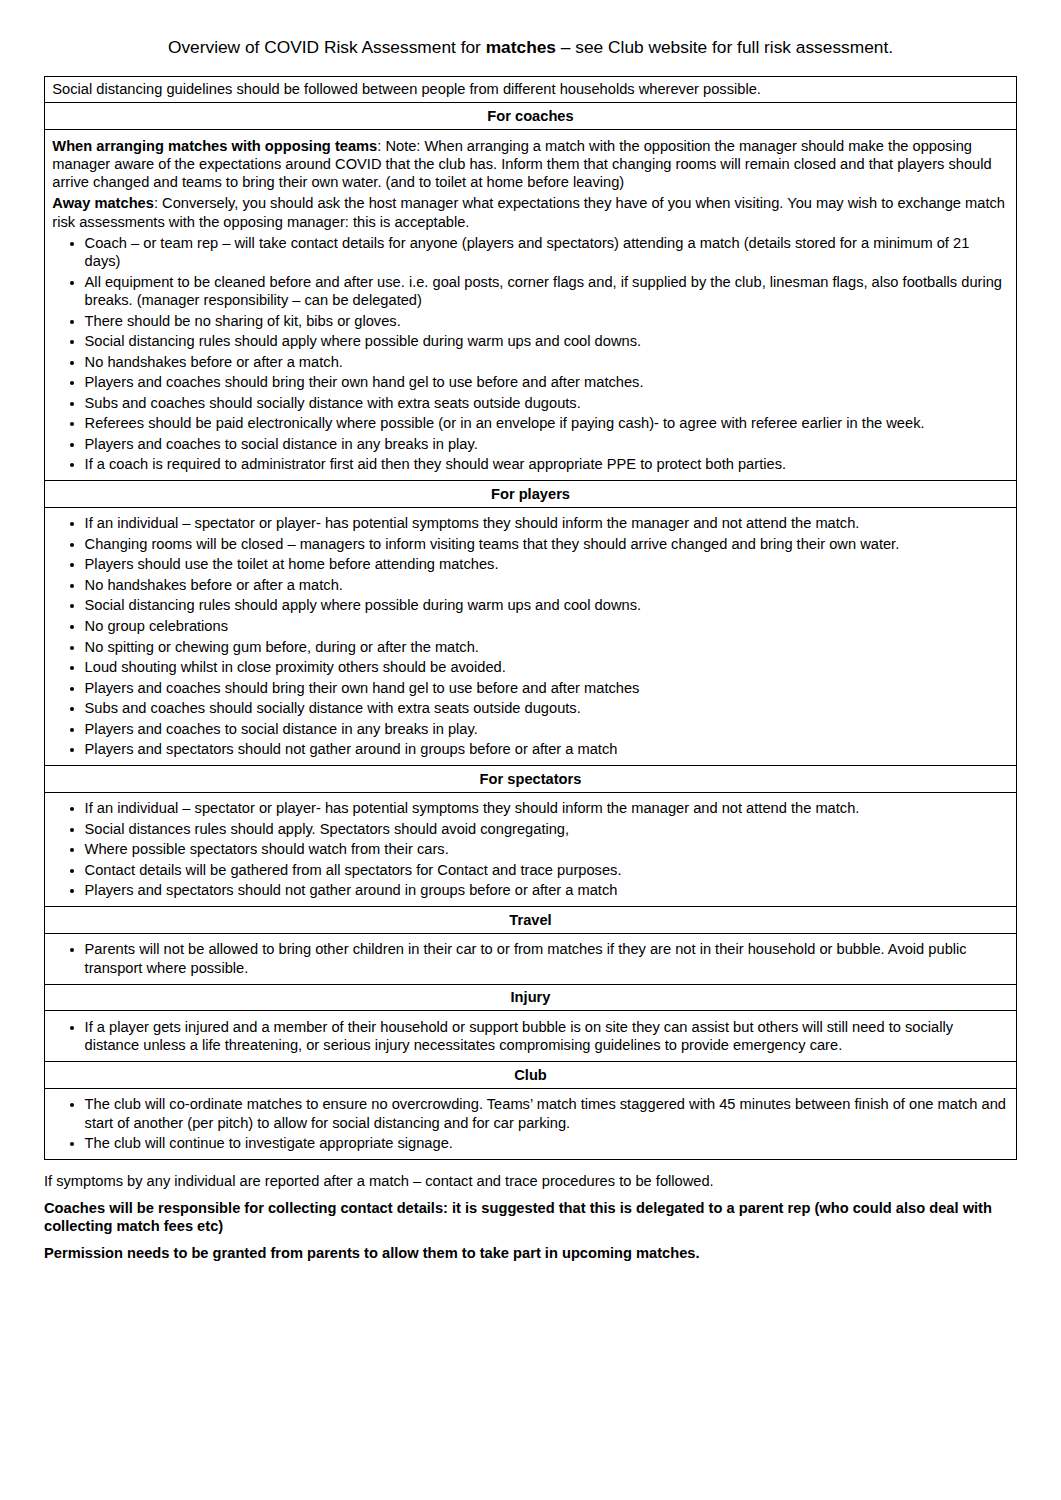Overview of COVID Risk Assessment for matches – see Club website for full risk assessment.
| Social distancing guidelines should be followed between people from different households wherever possible. |
| For coaches |
| When arranging matches with opposing teams : Note: When arranging a match with the opposition the manager should make the opposing manager aware of the expectations around COVID that the club has. Inform them that changing rooms will remain closed and that players should arrive changed and teams to bring their own water. (and to toilet at home before leaving) Away matches : Conversely, you should ask the host manager what expectations they have of you when visiting. You may wish to exchange match risk assessments with the opposing manager: this is acceptable. Coach – or team rep – will take contact details for anyone (players and spectators) attending a match (details stored for a minimum of 21 days) All equipment to be cleaned before and after use. i.e. goal posts, corner flags and, if supplied by the club, linesman flags, also footballs during breaks. (manager responsibility – can be delegated) There should be no sharing of kit, bibs or gloves. Social distancing rules should apply where possible during warm ups and cool downs. No handshakes before or after a match. Players and coaches should bring their own hand gel to use before and after matches. Subs and coaches should socially distance with extra seats outside dugouts. Referees should be paid electronically where possible (or in an envelope if paying cash)- to agree with referee earlier in the week. Players and coaches to social distance in any breaks in play. If a coach is required to administrator first aid then they should wear appropriate PPE to protect both parties. |
| For players |
| If an individual – spectator or player- has potential symptoms they should inform the manager and not attend the match. Changing rooms will be closed – managers to inform visiting teams that they should arrive changed and bring their own water. Players should use the toilet at home before attending matches. No handshakes before or after a match. Social distancing rules should apply where possible during warm ups and cool downs. No group celebrations No spitting or chewing gum before, during or after the match. Loud shouting whilst in close proximity others should be avoided. Players and coaches should bring their own hand gel to use before and after matches Subs and coaches should socially distance with extra seats outside dugouts. Players and coaches to social distance in any breaks in play. Players and spectators should not gather around in groups before or after a match |
| For spectators |
| If an individual – spectator or player- has potential symptoms they should inform the manager and not attend the match. Social distances rules should apply. Spectators should avoid congregating, Where possible spectators should watch from their cars. Contact details will be gathered from all spectators for Contact and trace purposes. Players and spectators should not gather around in groups before or after a match |
| Travel |
| Parents will not be allowed to bring other children in their car to or from matches if they are not in their household or bubble. Avoid public transport where possible. |
| Injury |
| If a player gets injured and a member of their household or support bubble is on site they can assist but others will still need to socially distance unless a life threatening, or serious injury necessitates compromising guidelines to provide emergency care. |
| Club |
| The club will co-ordinate matches to ensure no overcrowding. Teams’ match times staggered with 45 minutes between finish of one match and start of another (per pitch) to allow for social distancing and for car parking. The club will continue to investigate appropriate signage. |
If symptoms by any individual are reported after a match – contact and trace procedures to be followed.
Coaches will be responsible for collecting contact details: it is suggested that this is delegated to a parent rep (who could also deal with collecting match fees etc)
Permission needs to be granted from parents to allow them to take part in upcoming matches.